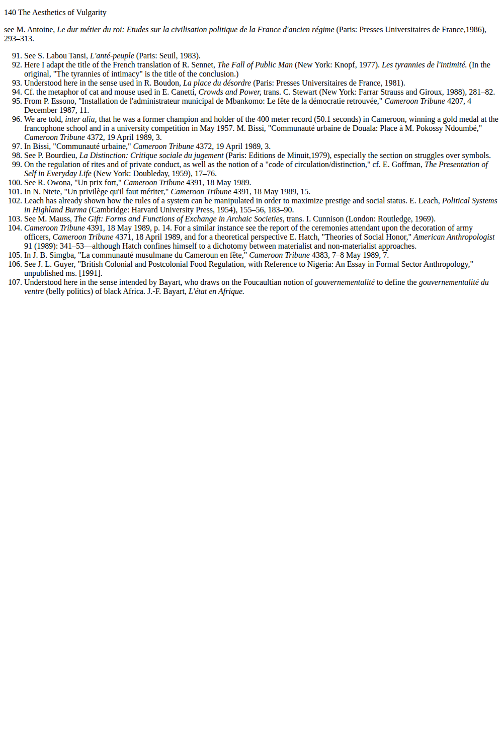140 The Aesthetics of Vulgarity
see M. Antoine, Le dur métier du roi: Etudes sur la civilisation politique de la France d'ancien régime (Paris: Presses Universitaires de France,1986), 293–313.
See S. Labou Tansi, L'anté-peuple (Paris: Seuil, 1983).
Here I adapt the title of the French translation of R. Sennet, The Fall of Public Man (New York: Knopf, 1977). Les tyrannies de l'intimité. (In the original, "The tyrannies of intimacy" is the title of the conclusion.)
Understood here in the sense used in R. Boudon, La place du désordre (Paris: Presses Universitaires de France, 1981).
Cf. the metaphor of cat and mouse used in E. Canetti, Crowds and Power, trans. C. Stewart (New York: Farrar Strauss and Giroux, 1988), 281–82.
From P. Essono, "Installation de l'administrateur municipal de Mbankomo: Le fête de la démocratie retrouvée," Cameroon Tribune 4207, 4 December 1987, 11.
We are told, inter alia, that he was a former champion and holder of the 400 meter record (50.1 seconds) in Cameroon, winning a gold medal at the francophone school and in a university competition in May 1957. M. Bissi, "Communauté urbaine de Douala: Place à M. Pokossy Ndoumbé," Cameroon Tribune 4372, 19 April 1989, 3.
In Bissi, "Communauté urbaine," Cameroon Tribune 4372, 19 April 1989, 3.
See P. Bourdieu, La Distinction: Critique sociale du jugement (Paris: Editions de Minuit,1979), especially the section on struggles over symbols.
On the regulation of rites and of private conduct, as well as the notion of a "code of circulation/distinction," cf. E. Goffman, The Presentation of Self in Everyday Life (New York: Doubleday, 1959), 17–76.
See R. Owona, "Un prix fort," Cameroon Tribune 4391, 18 May 1989.
In N. Ntete, "Un privilège qu'il faut mériter," Cameroon Tribune 4391, 18 May 1989, 15.
Leach has already shown how the rules of a system can be manipulated in order to maximize prestige and social status. E. Leach, Political Systems in Highland Burma (Cambridge: Harvard University Press, 1954), 155–56, 183–90.
See M. Mauss, The Gift: Forms and Functions of Exchange in Archaic Societies, trans. I. Cunnison (London: Routledge, 1969).
Cameroon Tribune 4391, 18 May 1989, p. 14. For a similar instance see the report of the ceremonies attendant upon the decoration of army officers, Cameroon Tribune 4371, 18 April 1989, and for a theoretical perspective E. Hatch, "Theories of Social Honor," American Anthropologist 91 (1989): 341–53—although Hatch confines himself to a dichotomy between materialist and non-materialist approaches.
In J. B. Simgba, "La communauté musulmane du Cameroun en fête," Cameroon Tribune 4383, 7–8 May 1989, 7.
See J. L. Guyer, "British Colonial and Postcolonial Food Regulation, with Reference to Nigeria: An Essay in Formal Sector Anthropology," unpublished ms. [1991].
Understood here in the sense intended by Bayart, who draws on the Foucaultian notion of gouvernementalité to define the gouvernementalité du ventre (belly politics) of black Africa. J.-F. Bayart, L'état en Afrique.